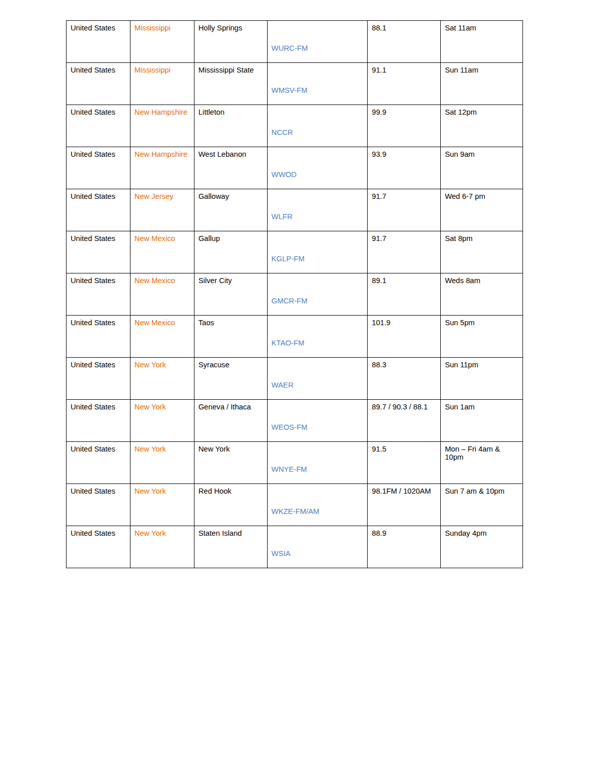| United States | Mississippi | Holly Springs | WURC-FM | 88.1 | Sat 11am |
| United States | Mississippi | Mississippi State | WMSV-FM | 91.1 | Sun 11am |
| United States | New Hampshire | Littleton | NCCR | 99.9 | Sat 12pm |
| United States | New Hampshire | West Lebanon | WWOD | 93.9 | Sun 9am |
| United States | New Jersey | Galloway | WLFR | 91.7 | Wed 6-7 pm |
| United States | New Mexico | Gallup | KGLP-FM | 91.7 | Sat 8pm |
| United States | New Mexico | Silver City | GMCR-FM | 89.1 | Weds 8am |
| United States | New Mexico | Taos | KTAO-FM | 101.9 | Sun 5pm |
| United States | New York | Syracuse | WAER | 88.3 | Sun 11pm |
| United States | New York | Geneva / Ithaca | WEOS-FM | 89.7 / 90.3 / 88.1 | Sun 1am |
| United States | New York | New York | WNYE-FM | 91.5 | Mon – Fri 4am & 10pm |
| United States | New York | Red Hook | WKZE-FM/AM | 98.1FM / 1020AM | Sun 7 am & 10pm |
| United States | New York | Staten Island | WSIA | 88.9 | Sunday 4pm |